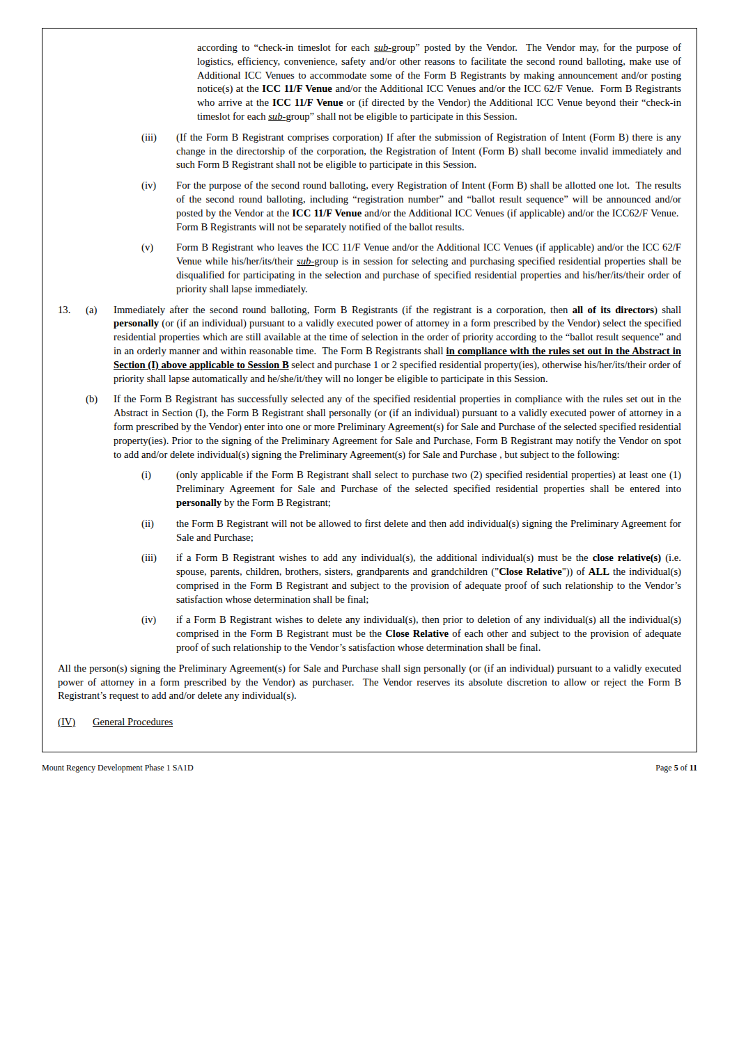according to “check-in timeslot for each sub-group” posted by the Vendor. The Vendor may, for the purpose of logistics, efficiency, convenience, safety and/or other reasons to facilitate the second round balloting, make use of Additional ICC Venues to accommodate some of the Form B Registrants by making announcement and/or posting notice(s) at the ICC 11/F Venue and/or the Additional ICC Venues and/or the ICC 62/F Venue. Form B Registrants who arrive at the ICC 11/F Venue or (if directed by the Vendor) the Additional ICC Venue beyond their “check-in timeslot for each sub-group” shall not be eligible to participate in this Session.
(iii)
(If the Form B Registrant comprises corporation) If after the submission of Registration of Intent (Form B) there is any change in the directorship of the corporation, the Registration of Intent (Form B) shall become invalid immediately and such Form B Registrant shall not be eligible to participate in this Session.
(iv)
For the purpose of the second round balloting, every Registration of Intent (Form B) shall be allotted one lot. The results of the second round balloting, including “registration number” and “ballot result sequence” will be announced and/or posted by the Vendor at the ICC 11/F Venue and/or the Additional ICC Venues (if applicable) and/or the ICC62/F Venue. Form B Registrants will not be separately notified of the ballot results.
(v)
Form B Registrant who leaves the ICC 11/F Venue and/or the Additional ICC Venues (if applicable) and/or the ICC 62/F Venue while his/her/its/their sub-group is in session for selecting and purchasing specified residential properties shall be disqualified for participating in the selection and purchase of specified residential properties and his/her/its/their order of priority shall lapse immediately.
13.
(a)
Immediately after the second round balloting, Form B Registrants (if the registrant is a corporation, then all of its directors) shall personally (or (if an individual) pursuant to a validly executed power of attorney in a form prescribed by the Vendor) select the specified residential properties which are still available at the time of selection in the order of priority according to the “ballot result sequence” and in an orderly manner and within reasonable time. The Form B Registrants shall in compliance with the rules set out in the Abstract in Section (I) above applicable to Session B select and purchase 1 or 2 specified residential property(ies), otherwise his/her/its/their order of priority shall lapse automatically and he/she/it/they will no longer be eligible to participate in this Session.
(b)
If the Form B Registrant has successfully selected any of the specified residential properties in compliance with the rules set out in the Abstract in Section (I), the Form B Registrant shall personally (or (if an individual) pursuant to a validly executed power of attorney in a form prescribed by the Vendor) enter into one or more Preliminary Agreement(s) for Sale and Purchase of the selected specified residential property(ies). Prior to the signing of the Preliminary Agreement for Sale and Purchase, Form B Registrant may notify the Vendor on spot to add and/or delete individual(s) signing the Preliminary Agreement(s) for Sale and Purchase , but subject to the following:
(i)
(only applicable if the Form B Registrant shall select to purchase two (2) specified residential properties) at least one (1) Preliminary Agreement for Sale and Purchase of the selected specified residential properties shall be entered into personally by the Form B Registrant;
(ii)
the Form B Registrant will not be allowed to first delete and then add individual(s) signing the Preliminary Agreement for Sale and Purchase;
(iii)
if a Form B Registrant wishes to add any individual(s), the additional individual(s) must be the close relative(s) (i.e. spouse, parents, children, brothers, sisters, grandparents and grandchildren ("Close Relative")) of ALL the individual(s) comprised in the Form B Registrant and subject to the provision of adequate proof of such relationship to the Vendor’s satisfaction whose determination shall be final;
(iv)
if a Form B Registrant wishes to delete any individual(s), then prior to deletion of any individual(s) all the individual(s) comprised in the Form B Registrant must be the Close Relative of each other and subject to the provision of adequate proof of such relationship to the Vendor’s satisfaction whose determination shall be final.
All the person(s) signing the Preliminary Agreement(s) for Sale and Purchase shall sign personally (or (if an individual) pursuant to a validly executed power of attorney in a form prescribed by the Vendor) as purchaser. The Vendor reserves its absolute discretion to allow or reject the Form B Registrant’s request to add and/or delete any individual(s).
(IV) General Procedures
Mount Regency Development Phase 1 SA1D
Page 5 of 11